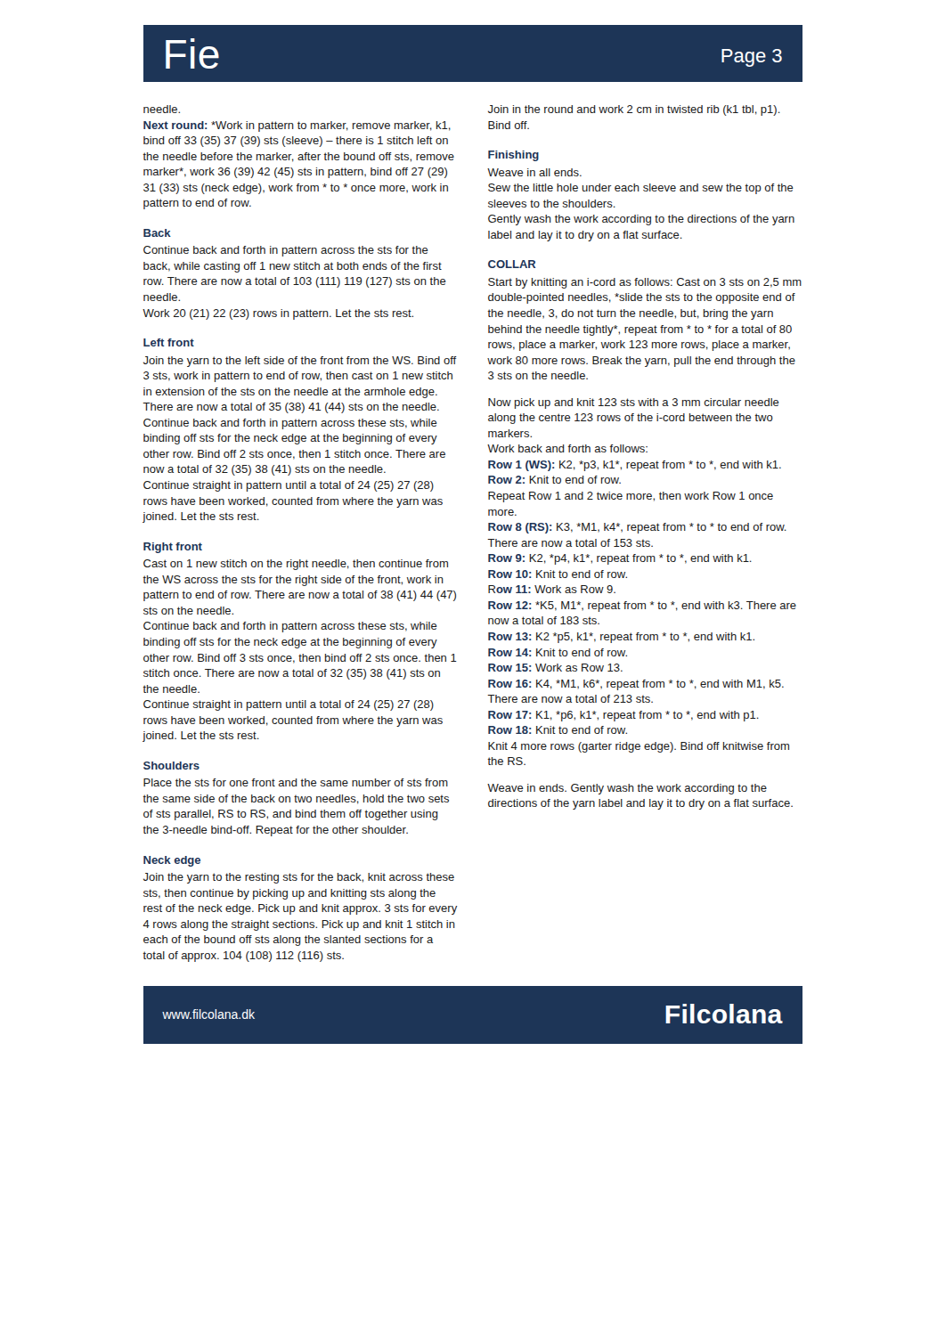Fie
Page 3
needle.
Next round: *Work in pattern to marker, remove marker, k1, bind off 33 (35) 37 (39) sts (sleeve) – there is 1 stitch left on the needle before the marker, after the bound off sts, remove marker*, work 36 (39) 42 (45) sts in pattern, bind off 27 (29) 31 (33) sts (neck edge), work from * to * once more, work in pattern to end of row.
Back
Continue back and forth in pattern across the sts for the back, while casting off 1 new stitch at both ends of the first row. There are now a total of 103 (111) 119 (127) sts on the needle.
Work 20 (21) 22 (23) rows in pattern. Let the sts rest.
Left front
Join the yarn to the left side of the front from the WS. Bind off 3 sts, work in pattern to end of row, then cast on 1 new stitch in extension of the sts on the needle at the armhole edge. There are now a total of 35 (38) 41 (44) sts on the needle.
Continue back and forth in pattern across these sts, while binding off sts for the neck edge at the beginning of every other row. Bind off 2 sts once, then 1 stitch once. There are now a total of 32 (35) 38 (41) sts on the needle.
Continue straight in pattern until a total of 24 (25) 27 (28) rows have been worked, counted from where the yarn was joined. Let the sts rest.
Right front
Cast on 1 new stitch on the right needle, then continue from the WS across the sts for the right side of the front, work in pattern to end of row. There are now a total of 38 (41) 44 (47) sts on the needle.
Continue back and forth in pattern across these sts, while binding off sts for the neck edge at the beginning of every other row. Bind off 3 sts once, then bind off 2 sts once. then 1 stitch once. There are now a total of 32 (35) 38 (41) sts on the needle.
Continue straight in pattern until a total of 24 (25) 27 (28) rows have been worked, counted from where the yarn was joined. Let the sts rest.
Shoulders
Place the sts for one front and the same number of sts from the same side of the back on two needles, hold the two sets of sts parallel, RS to RS, and bind them off together using the 3-needle bind-off. Repeat for the other shoulder.
Neck edge
Join the yarn to the resting sts for the back, knit across these sts, then continue by picking up and knitting sts along the rest of the neck edge. Pick up and knit approx. 3 sts for every 4 rows along the straight sections. Pick up and knit 1 stitch in each of the bound off sts along the slanted sections for a total of approx. 104 (108) 112 (116) sts.
Join in the round and work 2 cm in twisted rib (k1 tbl, p1). Bind off.
Finishing
Weave in all ends.
Sew the little hole under each sleeve and sew the top of the sleeves to the shoulders.
Gently wash the work according to the directions of the yarn label and lay it to dry on a flat surface.
COLLAR
Start by knitting an i-cord as follows: Cast on 3 sts on 2,5 mm double-pointed needles, *slide the sts to the opposite end of the needle, 3, do not turn the needle, but, bring the yarn behind the needle tightly*, repeat from * to * for a total of 80 rows, place a marker, work 123 more rows, place a marker, work 80 more rows. Break the yarn, pull the end through the 3 sts on the needle.
Now pick up and knit 123 sts with a 3 mm circular needle along the centre 123 rows of the i-cord between the two markers.
Work back and forth as follows:
Row 1 (WS): K2, *p3, k1*, repeat from * to *, end with k1.
Row 2: Knit to end of row.
Repeat Row 1 and 2 twice more, then work Row 1 once more.
Row 8 (RS): K3, *M1, k4*, repeat from * to * to end of row. There are now a total of 153 sts.
Row 9: K2, *p4, k1*, repeat from * to *, end with k1.
Row 10: Knit to end of row.
Row 11: Work as Row 9.
Row 12: *K5, M1*, repeat from * to *, end with k3. There are now a total of 183 sts.
Row 13: K2 *p5, k1*, repeat from * to *, end with k1.
Row 14: Knit to end of row.
Row 15: Work as Row 13.
Row 16: K4, *M1, k6*, repeat from * to *, end with M1, k5. There are now a total of 213 sts.
Row 17: K1, *p6, k1*, repeat from * to *, end with p1.
Row 18: Knit to end of row.
Knit 4 more rows (garter ridge edge). Bind off knitwise from the RS.
Weave in ends. Gently wash the work according to the directions of the yarn label and lay it to dry on a flat surface.
www.filcolana.dk
Filcolana